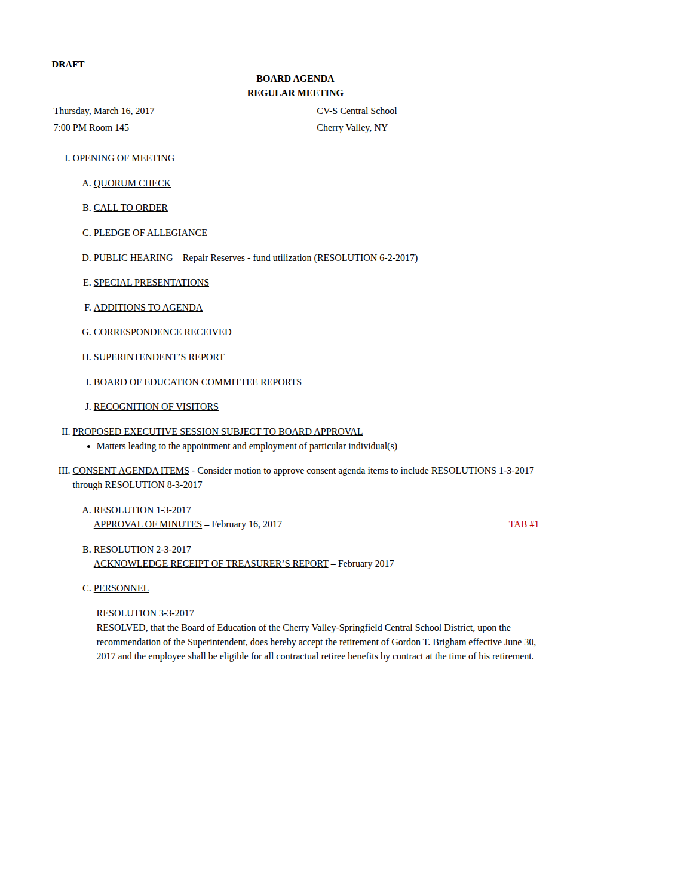DRAFT
BOARD AGENDA
REGULAR MEETING
| Thursday, March 16, 2017 | CV-S Central School |
| 7:00 PM Room 145 | Cherry Valley, NY |
OPENING OF MEETING
QUORUM CHECK
CALL TO ORDER
PLEDGE OF ALLEGIANCE
PUBLIC HEARING – Repair Reserves - fund utilization (RESOLUTION 6-2-2017)
SPECIAL PRESENTATIONS
ADDITIONS TO AGENDA
CORRESPONDENCE RECEIVED
SUPERINTENDENT’S REPORT
BOARD OF EDUCATION COMMITTEE REPORTS
RECOGNITION OF VISITORS
PROPOSED EXECUTIVE SESSION SUBJECT TO BOARD APPROVAL
Matters leading to the appointment and employment of particular individual(s)
CONSENT AGENDA ITEMS - Consider motion to approve consent agenda items to include RESOLUTIONS 1-3-2017 through RESOLUTION 8-3-2017
RESOLUTION 1-3-2017
TAB #1 APPROVAL OF MINUTES – February 16, 2017
RESOLUTION 2-3-2017
ACKNOWLEDGE RECEIPT OF TREASURER’S REPORT – February 2017
PERSONNEL
RESOLUTION 3-3-2017
RESOLVED, that the Board of Education of the Cherry Valley-Springfield Central School District, upon the recommendation of the Superintendent, does hereby accept the retirement of Gordon T. Brigham effective June 30, 2017 and the employee shall be eligible for all contractual retiree benefits by contract at the time of his retirement.